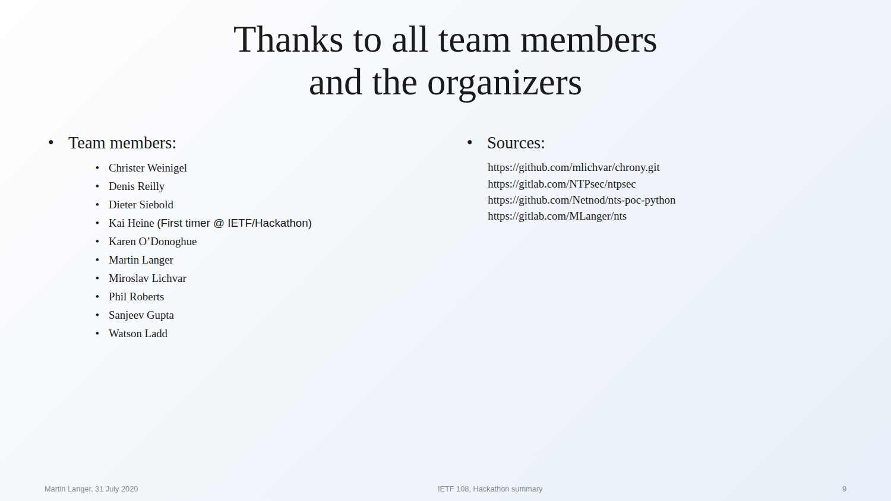Thanks to all team members
and the organizers
Team members:
Christer Weinigel
Denis Reilly
Dieter Siebold
Kai Heine (First timer @ IETF/Hackathon)
Karen O’Donoghue
Martin Langer
Miroslav Lichvar
Phil Roberts
Sanjeev Gupta
Watson Ladd
Sources:
https://github.com/mlichvar/chrony.git
https://gitlab.com/NTPsec/ntpsec
https://github.com/Netnod/nts-poc-python
https://gitlab.com/MLanger/nts
Martin Langer, 31 July 2020
IETF 108, Hackathon summary
9